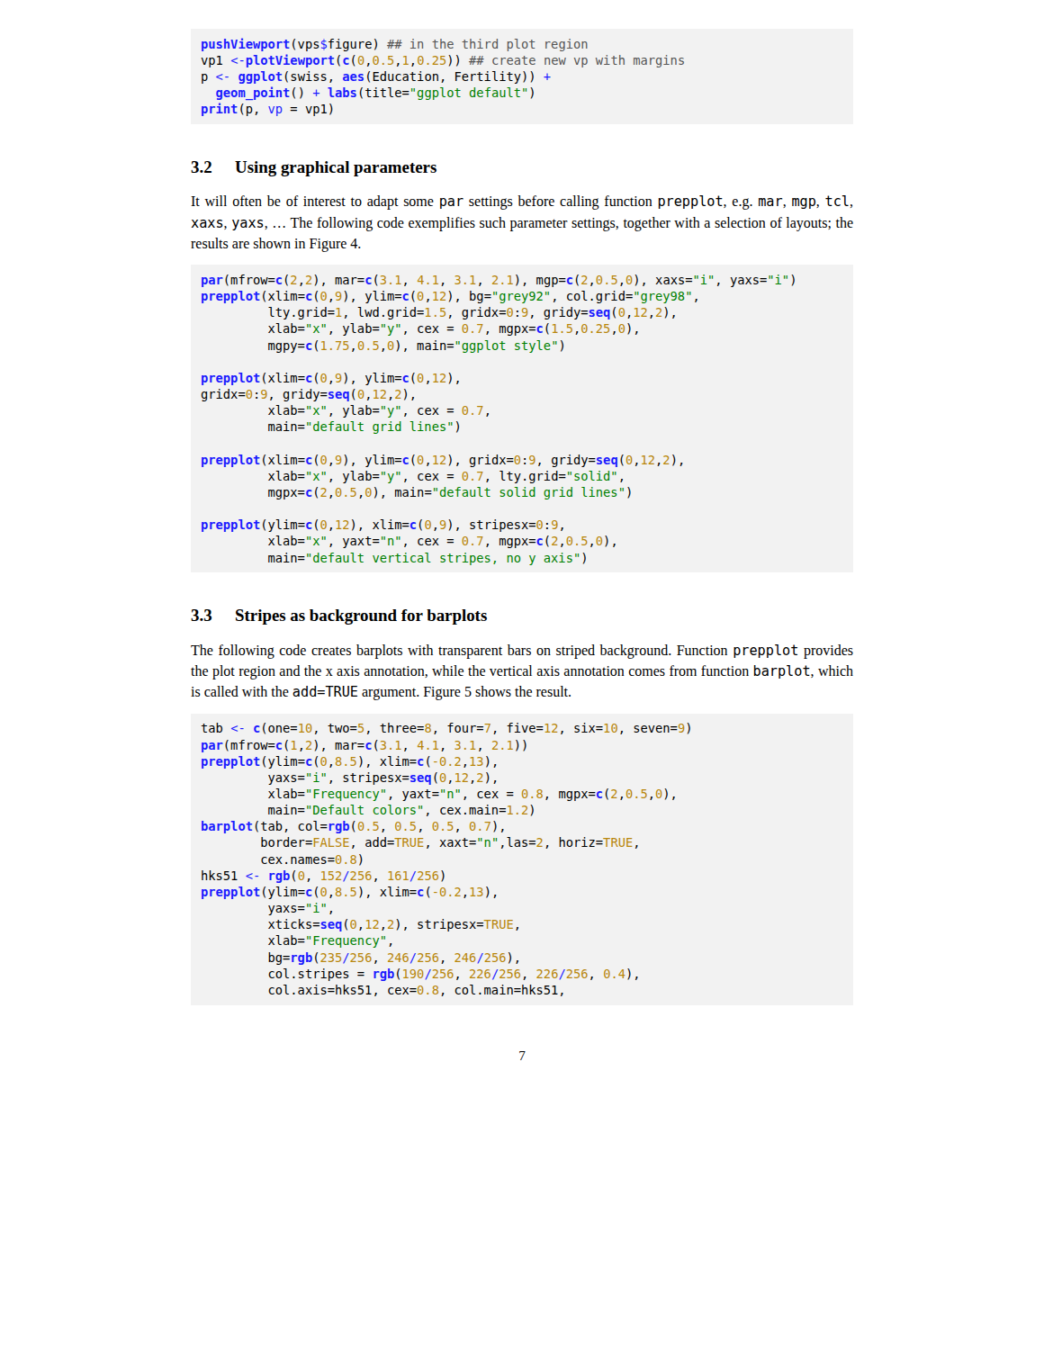pushViewport(vps$figure) ## in the third plot region
vp1 <-plotViewport(c(0,0.5,1,0.25)) ## create new vp with margins
p <- ggplot(swiss, aes(Education, Fertility)) +
  geom_point() + labs(title="ggplot default")
print(p, vp = vp1)
3.2 Using graphical parameters
It will often be of interest to adapt some par settings before calling function prepplot, e.g. mar, mgp, tcl, xaxs, yaxs, … The following code exemplifies such parameter settings, together with a selection of layouts; the results are shown in Figure 4.
par(mfrow=c(2,2), mar=c(3.1, 4.1, 3.1, 2.1), mgp=c(2,0.5,0), xaxs="i", yaxs="i")
prepplot(xlim=c(0,9), ylim=c(0,12), bg="grey92", col.grid="grey98",
         lty.grid=1, lwd.grid=1.5, gridx=0:9, gridy=seq(0,12,2),
         xlab="x", ylab="y", cex = 0.7, mgpx=c(1.5,0.25,0),
         mgpy=c(1.75,0.5,0), main="ggplot style")

prepplot(xlim=c(0,9), ylim=c(0,12),
gridx=0:9, gridy=seq(0,12,2),
         xlab="x", ylab="y", cex = 0.7,
         main="default grid lines")

prepplot(xlim=c(0,9), ylim=c(0,12), gridx=0:9, gridy=seq(0,12,2),
         xlab="x", ylab="y", cex = 0.7, lty.grid="solid",
         mgpx=c(2,0.5,0), main="default solid grid lines")

prepplot(ylim=c(0,12), xlim=c(0,9), stripesx=0:9,
         xlab="x", yaxt="n", cex = 0.7, mgpx=c(2,0.5,0),
         main="default vertical stripes, no y axis")
3.3 Stripes as background for barplots
The following code creates barplots with transparent bars on striped background. Function prepplot provides the plot region and the x axis annotation, while the vertical axis annotation comes from function barplot, which is called with the add=TRUE argument. Figure 5 shows the result.
tab <- c(one=10, two=5, three=8, four=7, five=12, six=10, seven=9)
par(mfrow=c(1,2), mar=c(3.1, 4.1, 3.1, 2.1))
prepplot(ylim=c(0,8.5), xlim=c(-0.2,13),
         yaxs="i", stripesx=seq(0,12,2),
         xlab="Frequency", yaxt="n", cex = 0.8, mgpx=c(2,0.5,0),
         main="Default colors", cex.main=1.2)
barplot(tab, col=rgb(0.5, 0.5, 0.5, 0.7),
        border=FALSE, add=TRUE, xaxt="n",las=2, horiz=TRUE,
        cex.names=0.8)
hks51 <- rgb(0, 152/256, 161/256)
prepplot(ylim=c(0,8.5), xlim=c(-0.2,13),
         yaxs="i",
         xticks=seq(0,12,2), stripesx=TRUE,
         xlab="Frequency",
         bg=rgb(235/256, 246/256, 246/256),
         col.stripes = rgb(190/256, 226/256, 226/256, 0.4),
         col.axis=hks51, cex=0.8, col.main=hks51,
7